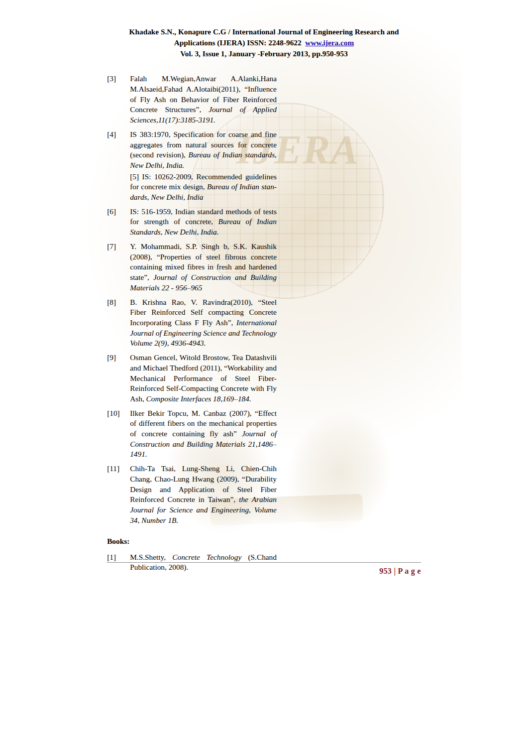IJERA
Khadake S.N., Konapure C.G / International Journal of Engineering Research and Applications (IJERA) ISSN: 2248-9622 www.ijera.com Vol. 3, Issue 1, January -February 2013, pp.950-953
[3] Falah M.Wegian,Anwar A.Alanki,Hana M.Alsaeid,Fahad A.Alotaibi(2011), “Influence of Fly Ash on Behavior of Fiber Reinforced Concrete Structures”, Journal of Applied Sciences,11(17):3185-3191.
[4] IS 383:1970, Specification for coarse and fine aggregates from natural sources for concrete (second revision), Bureau of Indian standards, New Delhi, India. [5] IS: 10262-2009, Recommended guidelines for concrete mix design, Bureau of Indian standards, New Delhi, India
[6] IS: 516-1959, Indian standard methods of tests for strength of concrete, Bureau of Indian Standards, New Delhi, India.
[7] Y. Mohammadi, S.P. Singh b, S.K. Kaushik (2008), “Properties of steel fibrous concrete containing mixed fibres in fresh and hardened state”, Journal of Construction and Building Materials 22 - 956–965
[8] B. Krishna Rao, V. Ravindra(2010), “Steel Fiber Reinforced Self compacting Concrete Incorporating Class F Fly Ash”, International Journal of Engineering Science and Technology Volume 2(9), 4936-4943.
[9] Osman Gencel, Witold Brostow, Tea Datashvili and Michael Thedford (2011), “Workability and Mechanical Performance of Steel Fiber-Reinforced Self-Compacting Concrete with Fly Ash, Composite Interfaces 18,169–184.
[10] Ilker Bekir Topcu, M. Canbaz (2007), “Effect of different fibers on the mechanical properties of concrete containing fly ash” Journal of Construction and Building Materials 21,1486–1491.
[11] Chih-Ta Tsai, Lung-Sheng Li, Chien-Chih Chang, Chao-Lung Hwang (2009), “Durability Design and Application of Steel Fiber Reinforced Concrete in Taiwan”, the Arabian Journal for Science and Engineering, Volume 34, Number 1B.
Books:
[1] M.S.Shetty, Concrete Technology (S.Chand Publication, 2008).
953 | P a g e